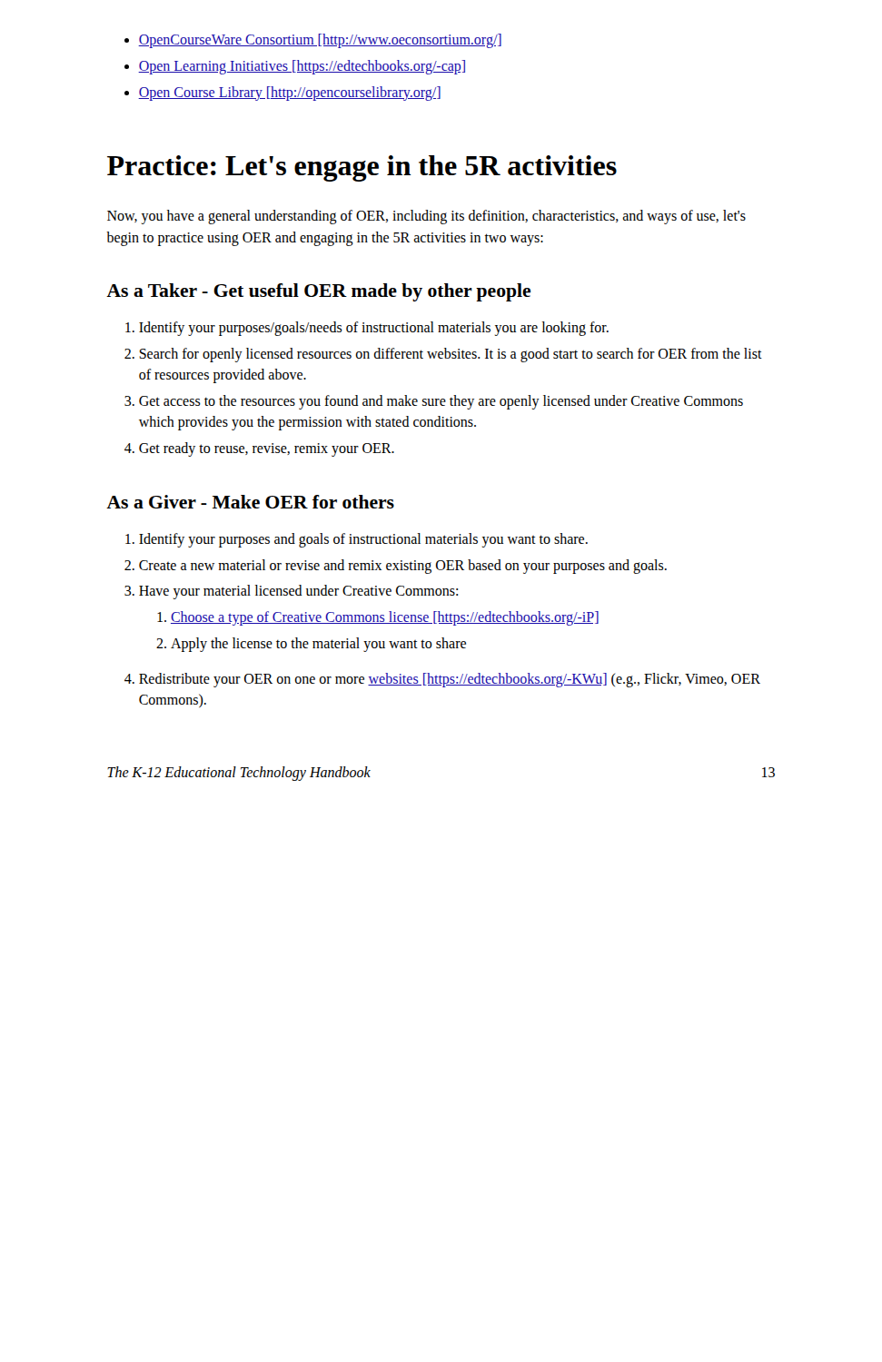OpenCourseWare Consortium [http://www.oeconsortium.org/]
Open Learning Initiatives [https://edtechbooks.org/-cap]
Open Course Library [http://opencourselibrary.org/]
Practice: Let's engage in the 5R activities
Now, you have a general understanding of OER, including its definition, characteristics, and ways of use, let's begin to practice using OER and engaging in the 5R activities in two ways:
As a Taker - Get useful OER made by other people
Identify your purposes/goals/needs of instructional materials you are looking for.
Search for openly licensed resources on different websites. It is a good start to search for OER from the list of resources provided above.
Get access to the resources you found and make sure they are openly licensed under Creative Commons which provides you the permission with stated conditions.
Get ready to reuse, revise, remix your OER.
As a Giver - Make OER for others
Identify your purposes and goals of instructional materials you want to share.
Create a new material or revise and remix existing OER based on your purposes and goals.
Have your material licensed under Creative Commons:
Choose a type of Creative Commons license [https://edtechbooks.org/-iP]
Apply the license to the material you want to share
Redistribute your OER on one or more websites [https://edtechbooks.org/-KWu] (e.g., Flickr, Vimeo, OER Commons).
The K-12 Educational Technology Handbook 13